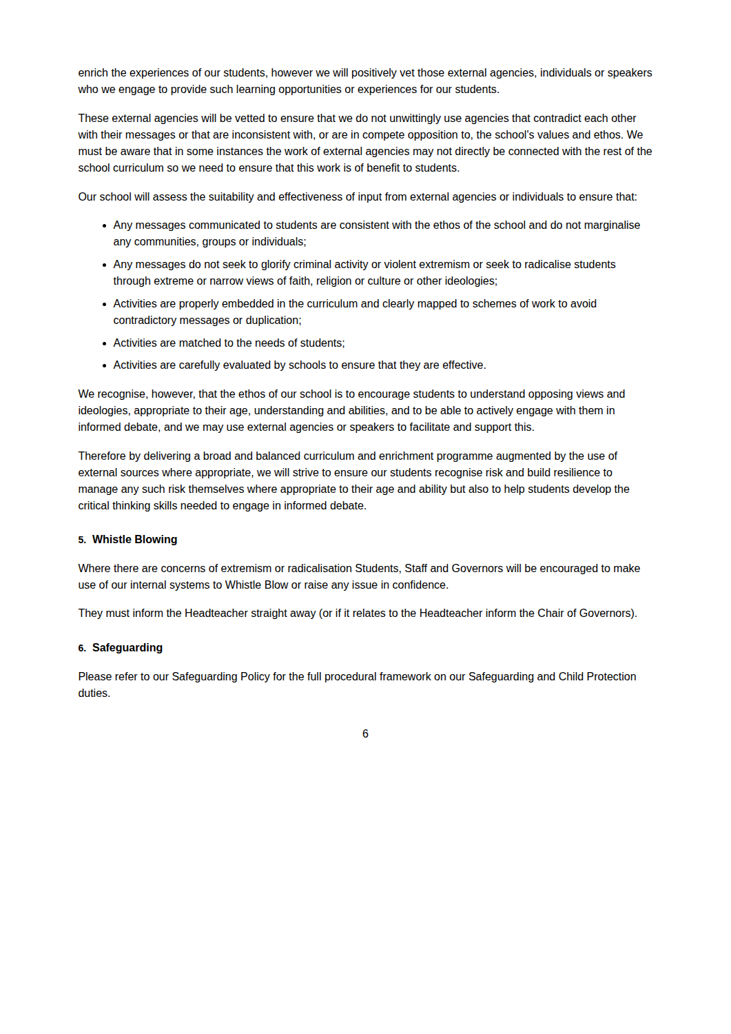enrich the experiences of our students, however we will positively vet those external agencies, individuals or speakers who we engage to provide such learning opportunities or experiences for our students.
These external agencies will be vetted to ensure that we do not unwittingly use agencies that contradict each other with their messages or that are inconsistent with, or are in compete opposition to, the school's values and ethos. We must be aware that in some instances the work of external agencies may not directly be connected with the rest of the school curriculum so we need to ensure that this work is of benefit to students.
Our school will assess the suitability and effectiveness of input from external agencies or individuals to ensure that:
Any messages communicated to students are consistent with the ethos of the school and do not marginalise any communities, groups or individuals;
Any messages do not seek to glorify criminal activity or violent extremism or seek to radicalise students through extreme or narrow views of faith, religion or culture or other ideologies;
Activities are properly embedded in the curriculum and clearly mapped to schemes of work to avoid contradictory messages or duplication;
Activities are matched to the needs of students;
Activities are carefully evaluated by schools to ensure that they are effective.
We recognise, however, that the ethos of our school is to encourage students to understand opposing views and ideologies, appropriate to their age, understanding and abilities, and to be able to actively engage with them in informed debate, and we may use external agencies or speakers to facilitate and support this.
Therefore by delivering a broad and balanced curriculum and enrichment programme augmented by the use of external sources where appropriate, we will strive to ensure our students recognise risk and build resilience to manage any such risk themselves where appropriate to their age and ability but also to help students develop the critical thinking skills needed to engage in informed debate.
5. Whistle Blowing
Where there are concerns of extremism or radicalisation Students, Staff and Governors will be encouraged to make use of our internal systems to Whistle Blow or raise any issue in confidence.
They must inform the Headteacher straight away (or if it relates to the Headteacher inform the Chair of Governors).
6. Safeguarding
Please refer to our Safeguarding Policy for the full procedural framework on our Safeguarding and Child Protection duties.
6